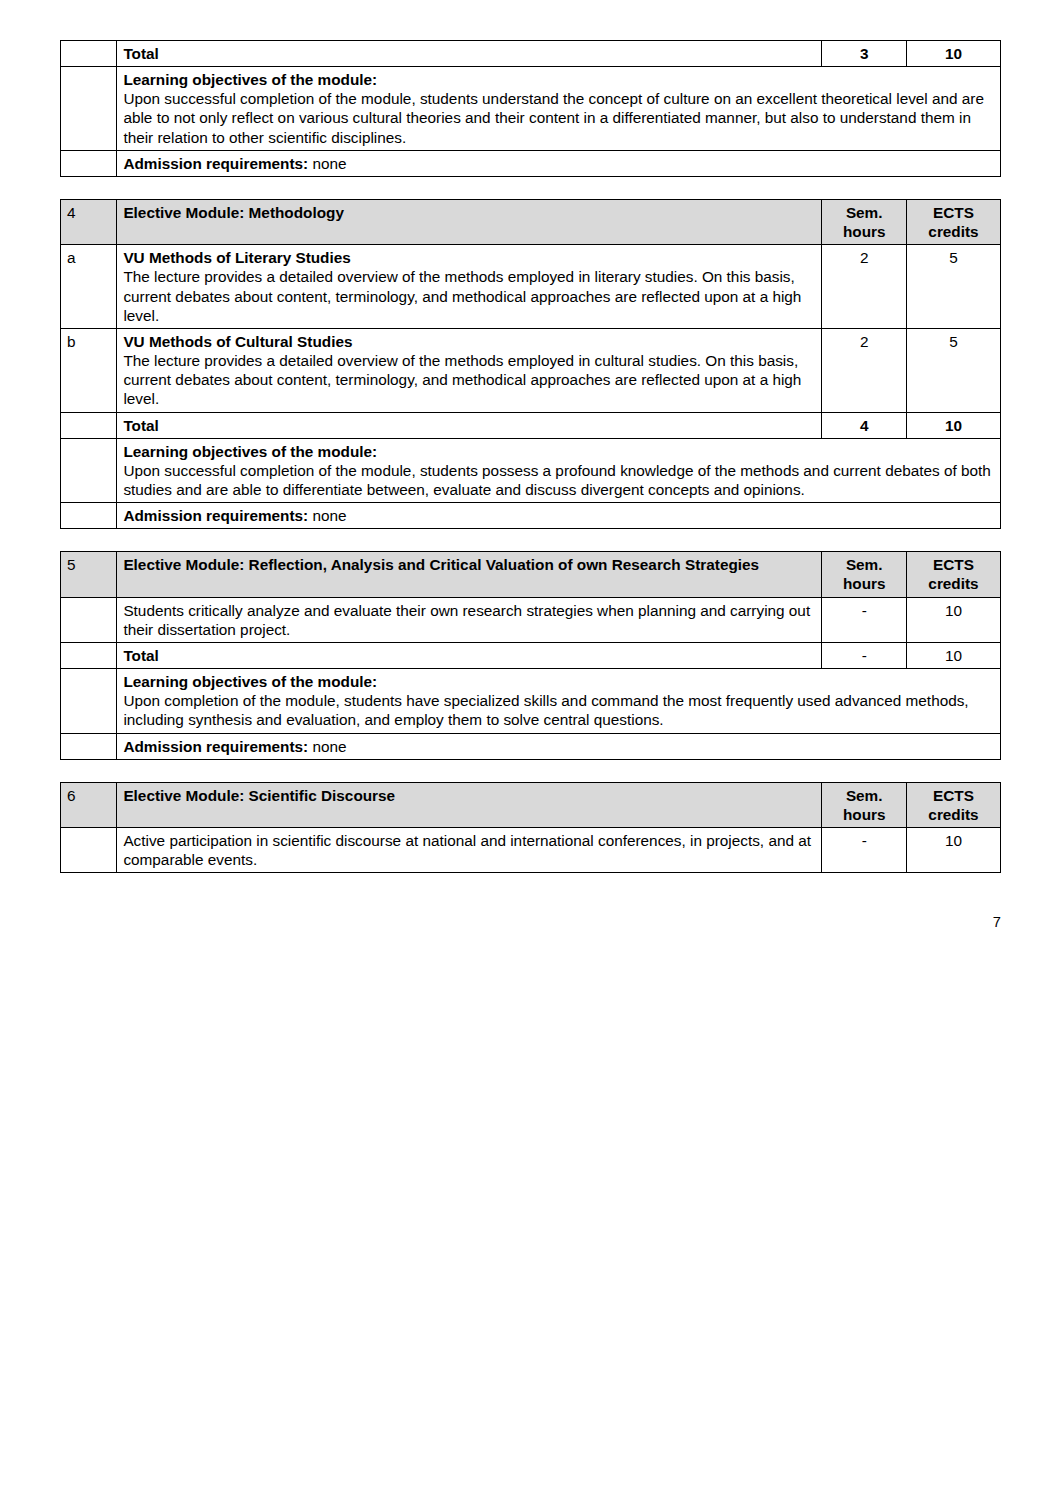| | Total | 3 | 10 |
| | Learning objectives of the module: Upon successful completion of the module, students understand the concept of culture on an excellent theoretical level and are able to not only reflect on various cultural theories and their content in a differentiated manner, but also to understand them in their relation to other scientific disciplines. |
| | Admission requirements: none |
| 4 | Elective Module: Methodology | Sem. hours | ECTS credits |
| a | VU Methods of Literary Studies The lecture provides a detailed overview of the methods employed in literary studies. On this basis, current debates about content, terminology, and methodical approaches are reflected upon at a high level. | 2 | 5 |
| b | VU Methods of Cultural Studies The lecture provides a detailed overview of the methods employed in cultural studies. On this basis, current debates about content, terminology, and methodical approaches are reflected upon at a high level. | 2 | 5 |
| | Total | 4 | 10 |
| | Learning objectives of the module: Upon successful completion of the module, students possess a profound knowledge of the methods and current debates of both studies and are able to differentiate between, evaluate and discuss divergent concepts and opinions. |
| | Admission requirements: none |
| 5 | Elective Module: Reflection, Analysis and Critical Valuation of own Research Strategies | Sem. hours | ECTS credits |
| | Students critically analyze and evaluate their own research strategies when planning and carrying out their dissertation project. | - | 10 |
| | Total | - | 10 |
| | Learning objectives of the module: Upon completion of the module, students have specialized skills and command the most frequently used advanced methods, including synthesis and evaluation, and employ them to solve central questions. |
| | Admission requirements: none |
| 6 | Elective Module: Scientific Discourse | Sem. hours | ECTS credits |
| | Active participation in scientific discourse at national and international conferences, in projects, and at comparable events. | - | 10 |
7